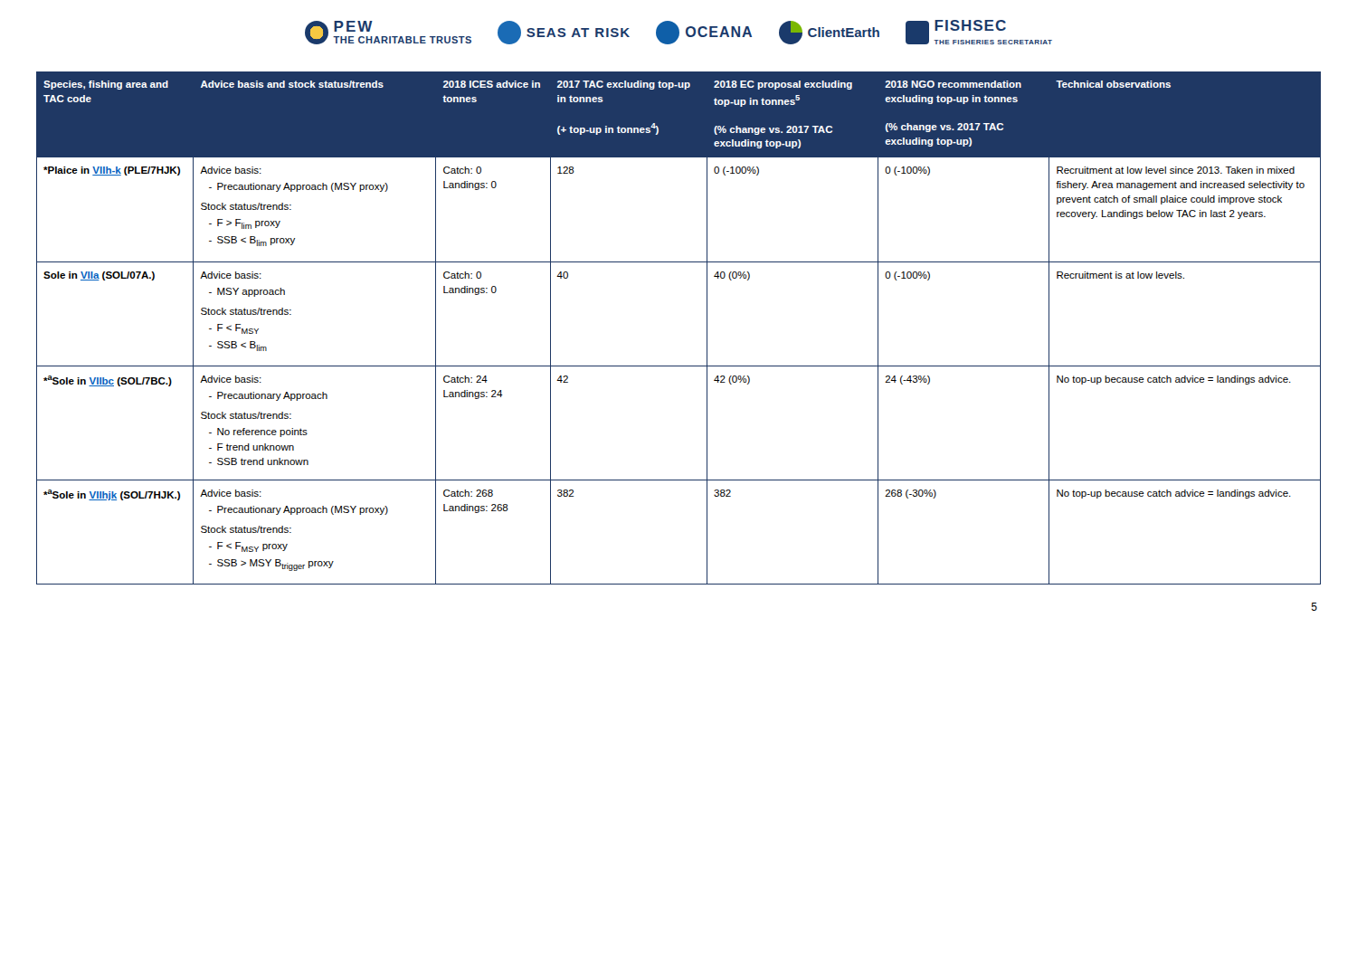PEWTHE CHARITABLE TRUSTS
SEAS AT RISK
OCEANA
ClientEarth
FISHSEC THE FISHERIES SECRETARIAT
| Species, fishing area and TAC code | Advice basis and stock status/trends | 2018 ICES advice in tonnes | 2017 TAC excluding top-up in tonnes (+ top-up in tonnes 4 ) | 2018 EC proposal excluding top-up in tonnes 5 (% change vs. 2017 TAC excluding top-up) | 2018 NGO recommendation excluding top-up in tonnes (% change vs. 2017 TAC excluding top-up) | Technical observations |
| --- | --- | --- | --- | --- | --- | --- |
| *Plaice in VIIh-k (PLE/7HJK) | Advice basis: Precautionary Approach (MSY proxy) Stock status/trends: F > F lim proxy SSB < B lim proxy | Catch: 0 Landings: 0 | 128 | 0 (-100%) | 0 (-100%) | Recruitment at low level since 2013. Taken in mixed fishery. Area management and increased selectivity to prevent catch of small plaice could improve stock recovery. Landings below TAC in last 2 years. |
| Sole in VIIa (SOL/07A.) | Advice basis: MSY approach Stock status/trends: F < F MSY SSB < B lim | Catch: 0 Landings: 0 | 40 | 40 (0%) | 0 (-100%) | Recruitment is at low levels. |
| * a Sole in VIIbc (SOL/7BC.) | Advice basis: Precautionary Approach Stock status/trends: No reference points F trend unknown SSB trend unknown | Catch: 24 Landings: 24 | 42 | 42 (0%) | 24 (-43%) | No top-up because catch advice = landings advice. |
| * a Sole in VIIhjk (SOL/7HJK.) | Advice basis: Precautionary Approach (MSY proxy) Stock status/trends: F < F MSY proxy SSB > MSY B trigger proxy | Catch: 268 Landings: 268 | 382 | 382 | 268 (-30%) | No top-up because catch advice = landings advice. |
5